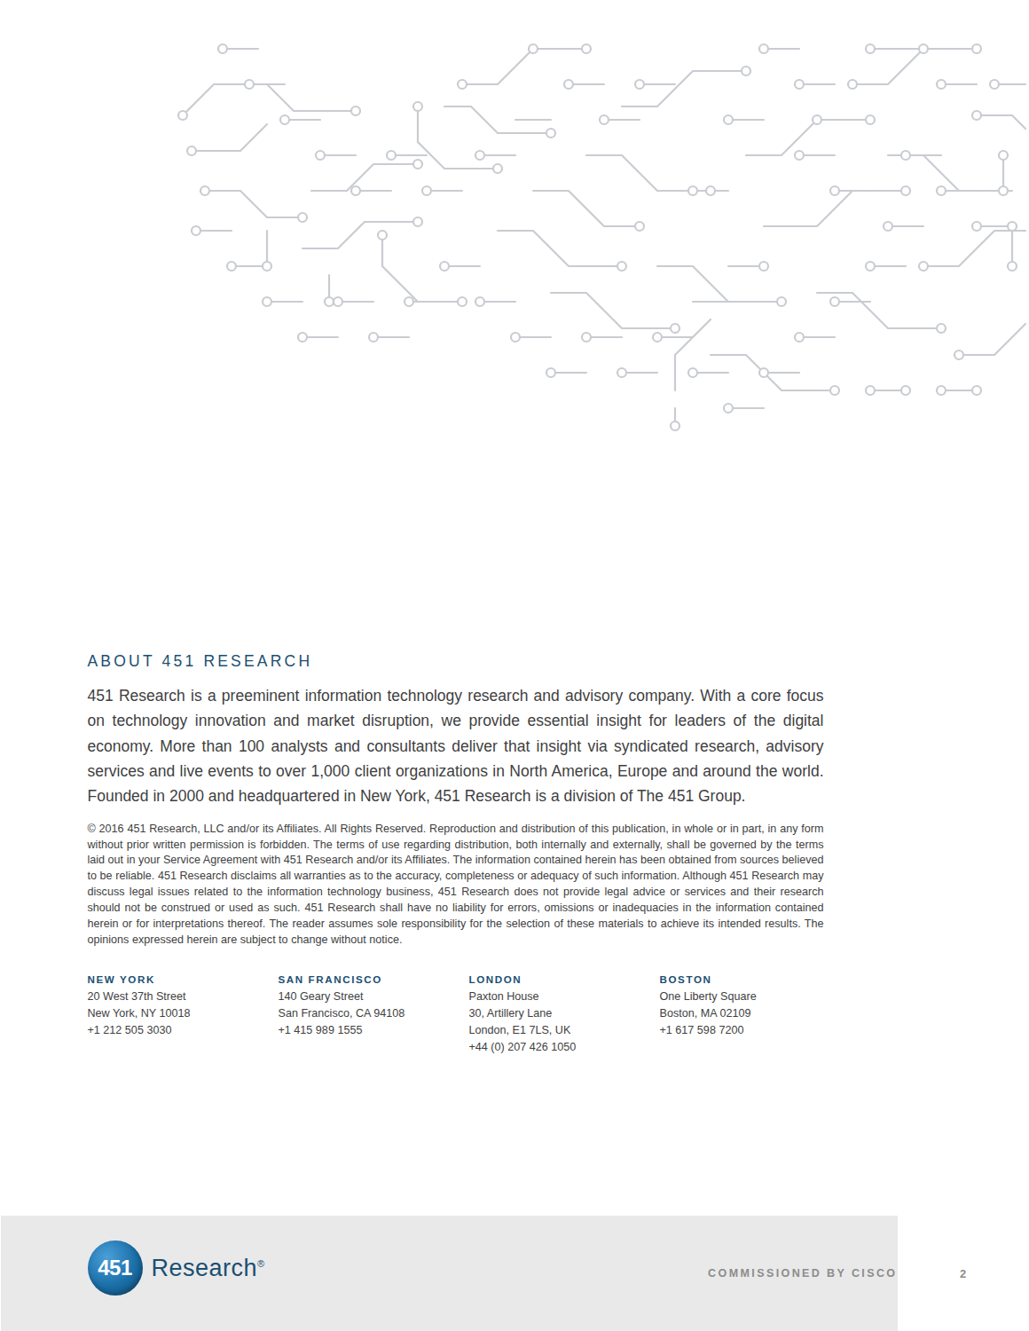About 451 Research
451 Research is a preeminent information technology research and advisory company. With a core focus on technology innovation and market disruption, we provide essential insight for leaders of the digital economy. More than 100 analysts and consultants deliver that insight via syndicated research, advisory services and live events to over 1,000 client organizations in North America, Europe and around the world. Founded in 2000 and headquartered in New York, 451 Research is a division of The 451 Group.
© 2016 451 Research, LLC and/or its Affiliates. All Rights Reserved. Reproduction and distribution of this publication, in whole or in part, in any form without prior written permission is forbidden. The terms of use regarding distribution, both internally and externally, shall be governed by the terms laid out in your Service Agreement with 451 Research and/or its Affiliates. The information contained herein has been obtained from sources believed to be reliable. 451 Research disclaims all warranties as to the accuracy, completeness or adequacy of such information. Although 451 Research may discuss legal issues related to the information technology business, 451 Research does not provide legal advice or services and their research should not be construed or used as such. 451 Research shall have no liability for errors, omissions or inadequacies in the information contained herein or for interpretations thereof. The reader assumes sole responsibility for the selection of these materials to achieve its intended results. The opinions expressed herein are subject to change without notice.
New York
20 West 37th Street
New York, NY 10018
+1 212 505 3030
San Francisco
140 Geary Street
San Francisco, CA 94108
+1 415 989 1555
London
Paxton House
30, Artillery Lane
London, E1 7LS, UK
+44 (0) 207 426 1050
Boston
One Liberty Square
Boston, MA 02109
+1 617 598 7200
451
Research®
COMMISSIONED BY CISCO
2